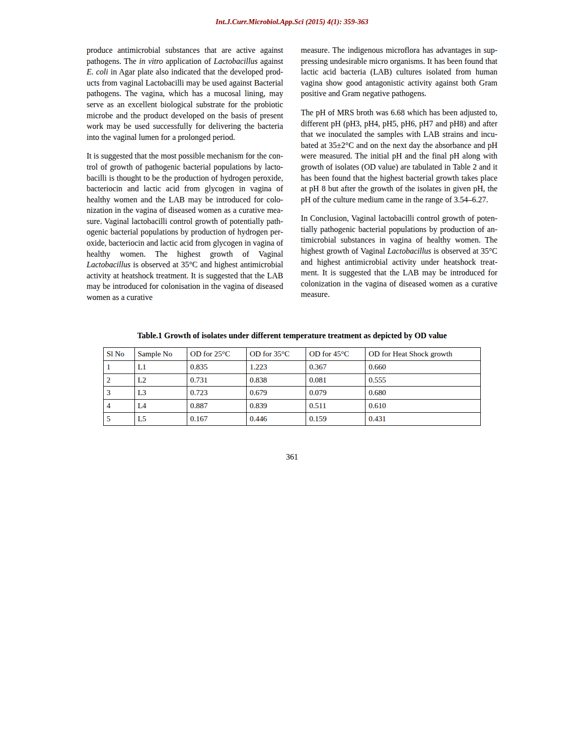Int.J.Curr.Microbiol.App.Sci (2015) 4(1): 359-363
produce antimicrobial substances that are active against pathogens. The in vitro application of Lactobacillus against E. coli in Agar plate also indicated that the developed products from vaginal Lactobacilli may be used against Bacterial pathogens. The vagina, which has a mucosal lining, may serve as an excellent biological substrate for the probiotic microbe and the product developed on the basis of present work may be used successfully for delivering the bacteria into the vaginal lumen for a prolonged period.
It is suggested that the most possible mechanism for the control of growth of pathogenic bacterial populations by lactobacilli is thought to be the production of hydrogen peroxide, bacteriocin and lactic acid from glycogen in vagina of healthy women and the LAB may be introduced for colonization in the vagina of diseased women as a curative measure. Vaginal lactobacilli control growth of potentially pathogenic bacterial populations by production of hydrogen peroxide, bacteriocin and lactic acid from glycogen in vagina of healthy women. The highest growth of Vaginal Lactobacillus is observed at 35°C and highest antimicrobial activity at heatshock treatment. It is suggested that the LAB may be introduced for colonisation in the vagina of diseased women as a curative
measure. The indigenous microflora has advantages in suppressing undesirable micro organisms. It has been found that lactic acid bacteria (LAB) cultures isolated from human vagina show good antagonistic activity against both Gram positive and Gram negative pathogens.
The pH of MRS broth was 6.68 which has been adjusted to, different pH (pH3, pH4, pH5, pH6, pH7 and pH8) and after that we inoculated the samples with LAB strains and incubated at 35±2°C and on the next day the absorbance and pH were measured. The initial pH and the final pH along with growth of isolates (OD value) are tabulated in Table 2 and it has been found that the highest bacterial growth takes place at pH 8 but after the growth of the isolates in given pH, the pH of the culture medium came in the range of 3.54–6.27.
In Conclusion, Vaginal lactobacilli control growth of potentially pathogenic bacterial populations by production of antimicrobial substances in vagina of healthy women. The highest growth of Vaginal Lactobacillus is observed at 35°C and highest antimicrobial activity under heatshock treatment. It is suggested that the LAB may be introduced for colonization in the vagina of diseased women as a curative measure.
Table.1 Growth of isolates under different temperature treatment as depicted by OD value
| Sl No | Sample No | OD for 25°C | OD for 35°C | OD for 45°C | OD for Heat Shock growth |
| --- | --- | --- | --- | --- | --- |
| 1 | L1 | 0.835 | 1.223 | 0.367 | 0.660 |
| 2 | L2 | 0.731 | 0.838 | 0.081 | 0.555 |
| 3 | L3 | 0.723 | 0.679 | 0.079 | 0.680 |
| 4 | L4 | 0.887 | 0.839 | 0.511 | 0.610 |
| 5 | L5 | 0.167 | 0.446 | 0.159 | 0.431 |
361